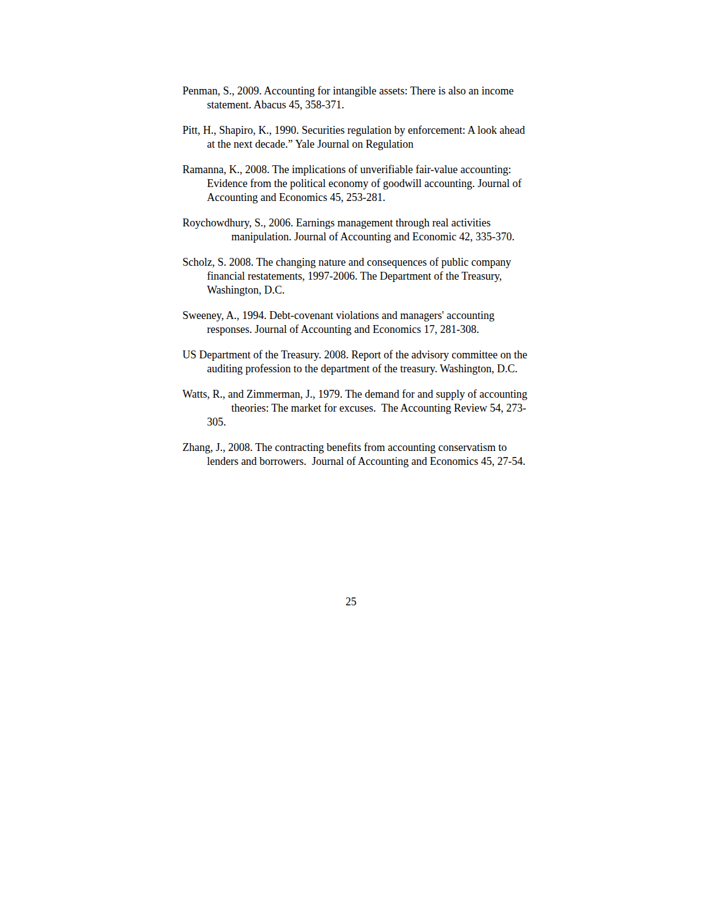Penman, S., 2009. Accounting for intangible assets: There is also an income statement. Abacus 45, 358-371.
Pitt, H., Shapiro, K., 1990. Securities regulation by enforcement: A look ahead at the next decade.” Yale Journal on Regulation
Ramanna, K., 2008. The implications of unverifiable fair-value accounting: Evidence from the political economy of goodwill accounting. Journal of Accounting and Economics 45, 253-281.
Roychowdhury, S., 2006. Earnings management through real activities manipulation. Journal of Accounting and Economic 42, 335-370.
Scholz, S. 2008. The changing nature and consequences of public company financial restatements, 1997-2006. The Department of the Treasury, Washington, D.C.
Sweeney, A., 1994. Debt-covenant violations and managers' accounting responses. Journal of Accounting and Economics 17, 281-308.
US Department of the Treasury. 2008. Report of the advisory committee on the auditing profession to the department of the treasury. Washington, D.C.
Watts, R., and Zimmerman, J., 1979. The demand for and supply of accounting theories: The market for excuses. The Accounting Review 54, 273-305.
Zhang, J., 2008. The contracting benefits from accounting conservatism to lenders and borrowers. Journal of Accounting and Economics 45, 27-54.
25